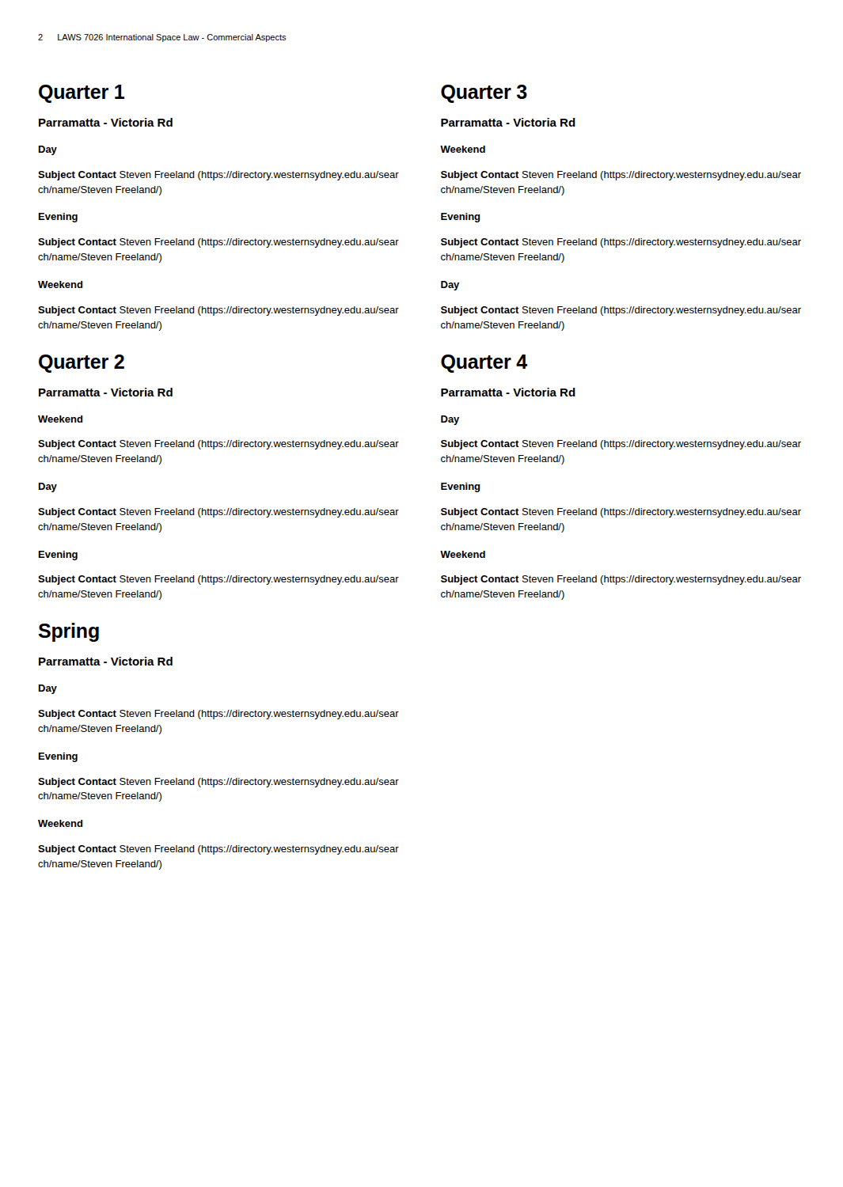2 LAWS 7026 International Space Law - Commercial Aspects
Quarter 1
Parramatta - Victoria Rd
Day
Subject Contact Steven Freeland (https://directory.westernsydney.edu.au/search/name/Steven Freeland/)
Evening
Subject Contact Steven Freeland (https://directory.westernsydney.edu.au/search/name/Steven Freeland/)
Weekend
Subject Contact Steven Freeland (https://directory.westernsydney.edu.au/search/name/Steven Freeland/)
Quarter 2
Parramatta - Victoria Rd
Weekend
Subject Contact Steven Freeland (https://directory.westernsydney.edu.au/search/name/Steven Freeland/)
Day
Subject Contact Steven Freeland (https://directory.westernsydney.edu.au/search/name/Steven Freeland/)
Evening
Subject Contact Steven Freeland (https://directory.westernsydney.edu.au/search/name/Steven Freeland/)
Spring
Parramatta - Victoria Rd
Day
Subject Contact Steven Freeland (https://directory.westernsydney.edu.au/search/name/Steven Freeland/)
Evening
Subject Contact Steven Freeland (https://directory.westernsydney.edu.au/search/name/Steven Freeland/)
Weekend
Subject Contact Steven Freeland (https://directory.westernsydney.edu.au/search/name/Steven Freeland/)
Quarter 3
Parramatta - Victoria Rd
Weekend
Subject Contact Steven Freeland (https://directory.westernsydney.edu.au/search/name/Steven Freeland/)
Evening
Subject Contact Steven Freeland (https://directory.westernsydney.edu.au/search/name/Steven Freeland/)
Day
Subject Contact Steven Freeland (https://directory.westernsydney.edu.au/search/name/Steven Freeland/)
Quarter 4
Parramatta - Victoria Rd
Day
Subject Contact Steven Freeland (https://directory.westernsydney.edu.au/search/name/Steven Freeland/)
Evening
Subject Contact Steven Freeland (https://directory.westernsydney.edu.au/search/name/Steven Freeland/)
Weekend
Subject Contact Steven Freeland (https://directory.westernsydney.edu.au/search/name/Steven Freeland/)